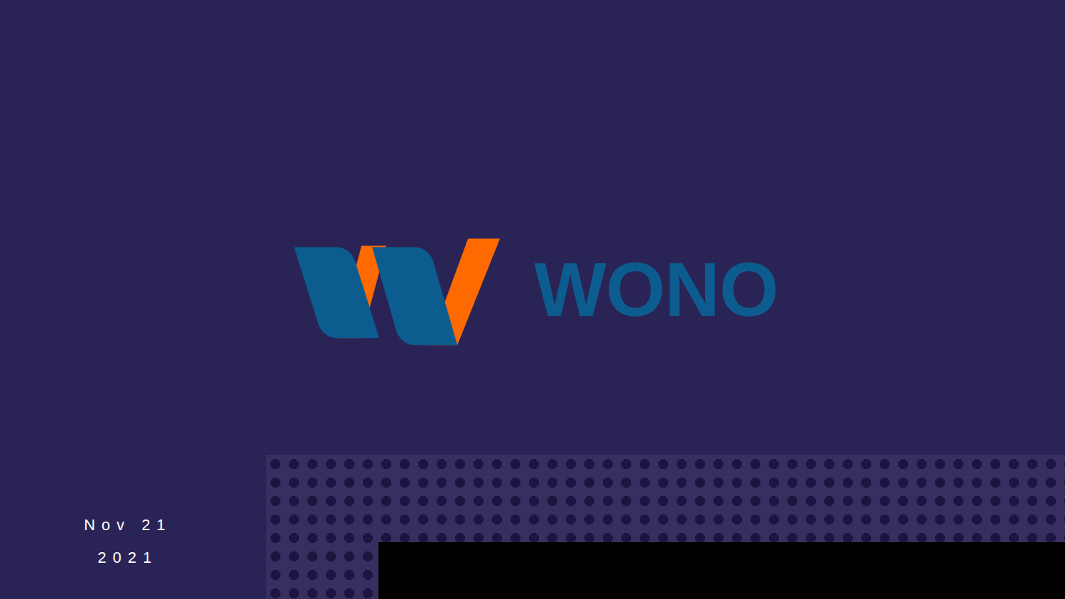WONO
Nov 21
2021